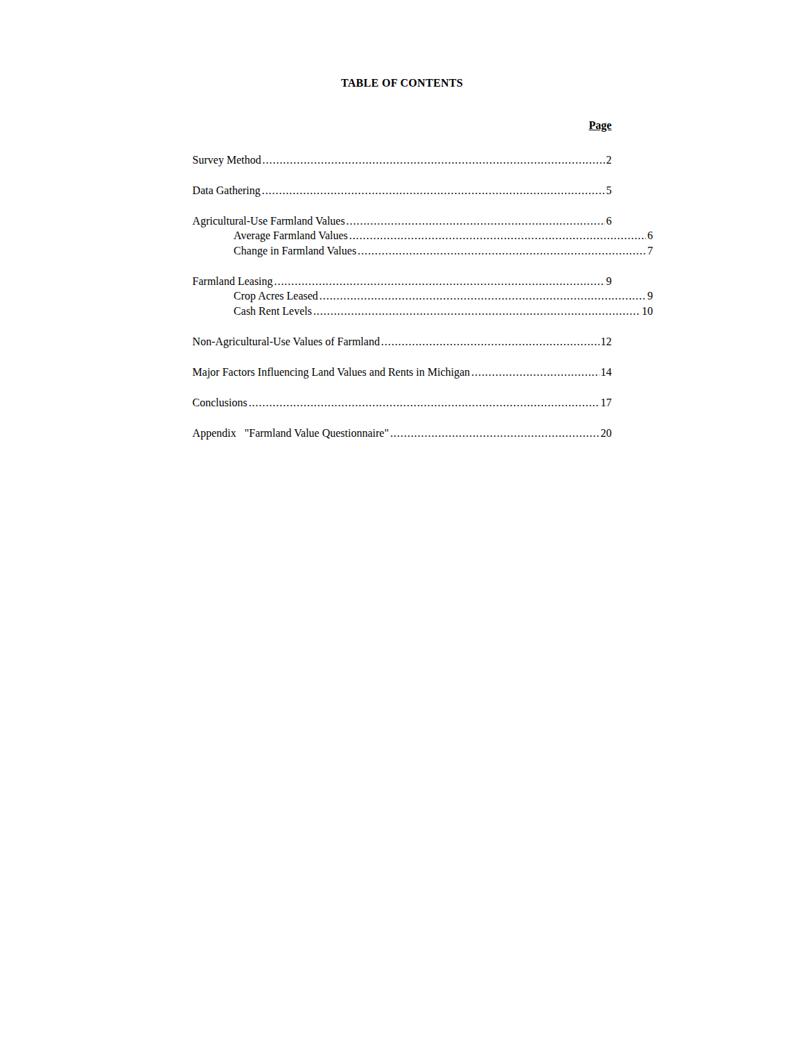TABLE OF CONTENTS
Page
Survey Method ................................................................................................................................................. 2
Data Gathering ................................................................................................................................................ 5
Agricultural-Use Farmland Values ..................................................................................................................... 6
Average Farmland Values ......................................................................................................... 6
Change in Farmland Values ....................................................................................................... 7
Farmland Leasing ............................................................................................................................................. 9
Crop Acres Leased ..................................................................................................................... 9
Cash Rent Levels ..................................................................................................................... 10
Non-Agricultural-Use Values of Farmland ............................................................................................. 12
Major Factors Influencing Land Values and Rents in Michigan ............................................................. 14
Conclusions ..................................................................................................................................................... 17
Appendix "Farmland Value Questionnaire" ........................................................................................... 20